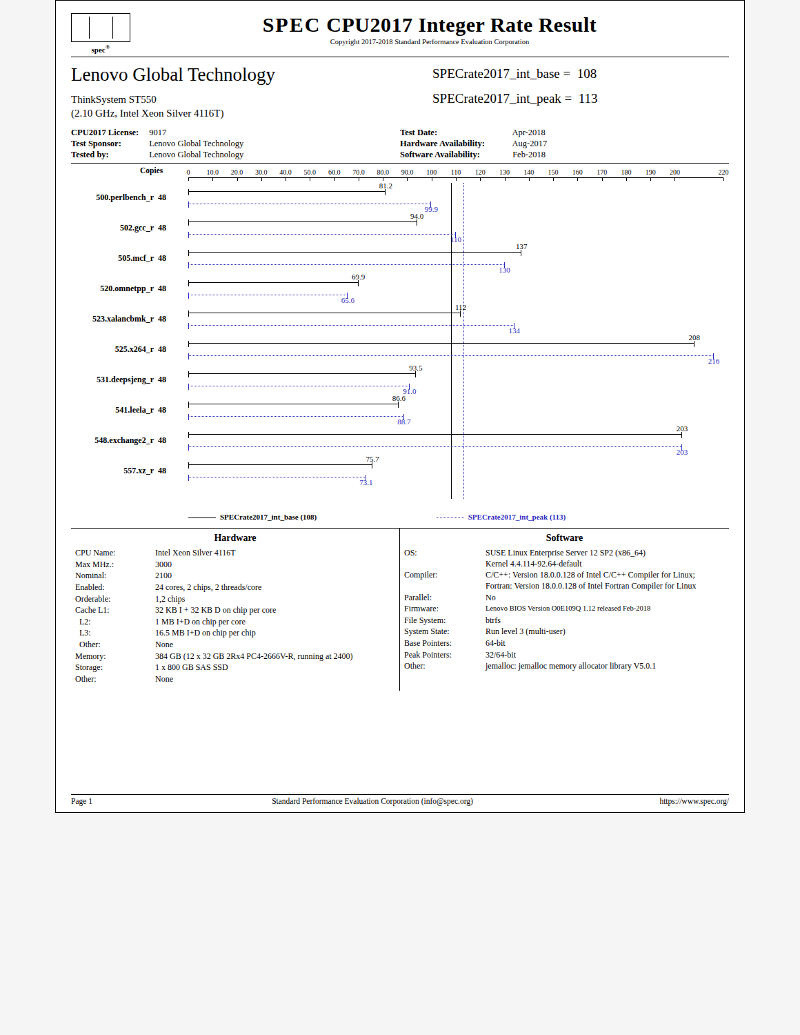spec®
SPEC CPU2017 Integer Rate Result
Copyright 2017-2018 Standard Performance Evaluation Corporation
Lenovo Global Technology
ThinkSystem ST550
(2.10 GHz, Intel Xeon Silver 4116T)
SPECrate2017_int_base = 108
SPECrate2017_int_peak = 113
CPU2017 License: 9017
Test Sponsor: Lenovo Global Technology
Tested by: Lenovo Global Technology
Test Date: Apr-2018
Hardware Availability: Aug-2017
Software Availability: Feb-2018
Copies
0
10.0
20.0
30.0
40.0
50.0
60.0
70.0
80.0
90.0
100
110
120
130
140
150
160
170
180
190
200
220
500.perlbench_r
48
81.2
99.9
502.gcc_r
48
94.0
110
505.mcf_r
48
137
130
520.omnetpp_r
48
69.9
65.6
523.xalancbmk_r
48
112
134
525.x264_r
48
208
216
531.deepsjeng_r
48
93.5
91.0
541.leela_r
48
86.6
88.7
548.exchange2_r
48
203
203
557.xz_r
48
75.7
73.1
SPECrate2017_int_base (108) SPECrate2017_int_peak (113)
Hardware
CPU Name:
Intel Xeon Silver 4116T
Max MHz.:
3000
Nominal:
2100
Enabled:
24 cores, 2 chips, 2 threads/core
Orderable:
1,2 chips
Cache L1:
32 KB I + 32 KB D on chip per core
L2:
1 MB I+D on chip per core
L3:
16.5 MB I+D on chip per chip
Other:
None
Memory:
384 GB (12 x 32 GB 2Rx4 PC4-2666V-R, running at 2400)
Storage:
1 x 800 GB SAS SSD
Other:
None
Software
OS:
SUSE Linux Enterprise Server 12 SP2 (x86_64)
Kernel 4.4.114-92.64-default
Compiler:
C/C++: Version 18.0.0.128 of Intel C/C++ Compiler for Linux;
Fortran: Version 18.0.0.128 of Intel Fortran Compiler for Linux
Parallel:
No
Firmware:
Lenovo BIOS Version O0E109Q 1.12 released Feb-2018
File System:
btrfs
System State:
Run level 3 (multi-user)
Base Pointers:
64-bit
Peak Pointers:
32/64-bit
Other:
jemalloc: jemalloc memory allocator library V5.0.1
Page 1
Standard Performance Evaluation Corporation (info@spec.org)
https://www.spec.org/